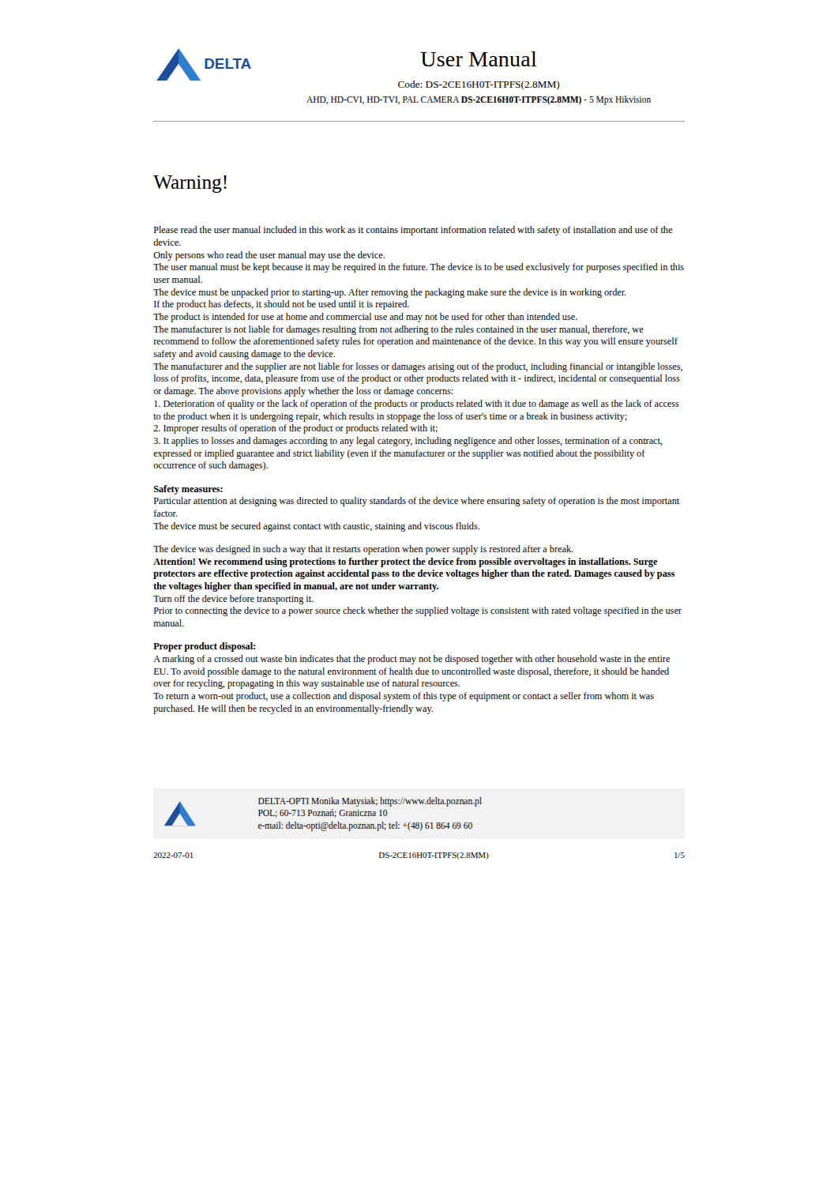DELTA
User Manual
Code: DS-2CE16H0T-ITPFS(2.8MM)
AHD, HD-CVI, HD-TVI, PAL CAMERA DS-2CE16H0T-ITPFS(2.8MM) - 5 Mpx Hikvision
Warning!
Please read the user manual included in this work as it contains important information related with safety of installation and use of the device.
Only persons who read the user manual may use the device.
The user manual must be kept because it may be required in the future. The device is to be used exclusively for purposes specified in this user manual.
The device must be unpacked prior to starting-up. After removing the packaging make sure the device is in working order.
If the product has defects, it should not be used until it is repaired.
The product is intended for use at home and commercial use and may not be used for other than intended use.
The manufacturer is not liable for damages resulting from not adhering to the rules contained in the user manual, therefore, we recommend to follow the aforementioned safety rules for operation and maintenance of the device. In this way you will ensure yourself safety and avoid causing damage to the device.
The manufacturer and the supplier are not liable for losses or damages arising out of the product, including financial or intangible losses, loss of profits, income, data, pleasure from use of the product or other products related with it - indirect, incidental or consequential loss or damage. The above provisions apply whether the loss or damage concerns:
1. Deterioration of quality or the lack of operation of the products or products related with it due to damage as well as the lack of access to the product when it is undergoing repair, which results in stoppage the loss of user's time or a break in business activity;
2. Improper results of operation of the product or products related with it;
3. It applies to losses and damages according to any legal category, including negligence and other losses, termination of a contract, expressed or implied guarantee and strict liability (even if the manufacturer or the supplier was notified about the possibility of occurrence of such damages).
Safety measures:
Particular attention at designing was directed to quality standards of the device where ensuring safety of operation is the most important factor.
The device must be secured against contact with caustic, staining and viscous fluids.
The device was designed in such a way that it restarts operation when power supply is restored after a break.
Attention! We recommend using protections to further protect the device from possible overvoltages in installations. Surge protectors are effective protection against accidental pass to the device voltages higher than the rated. Damages caused by pass the voltages higher than specified in manual, are not under warranty.
Turn off the device before transporting it.
Prior to connecting the device to a power source check whether the supplied voltage is consistent with rated voltage specified in the user manual.
Proper product disposal:
A marking of a crossed out waste bin indicates that the product may not be disposed together with other household waste in the entire EU. To avoid possible damage to the natural environment of health due to uncontrolled waste disposal, therefore, it should be handed over for recycling, propagating in this way sustainable use of natural resources.
To return a worn-out product, use a collection and disposal system of this type of equipment or contact a seller from whom it was purchased. He will then be recycled in an environmentally-friendly way.
DELTA-OPTI Monika Matysiak; https://www.delta.poznan.pl
POL; 60-713 Poznań; Graniczna 10
e-mail: delta-opti@delta.poznan.pl; tel: +(48) 61 864 69 60
2022-07-01
DS-2CE16H0T-ITPFS(2.8MM)
1/5